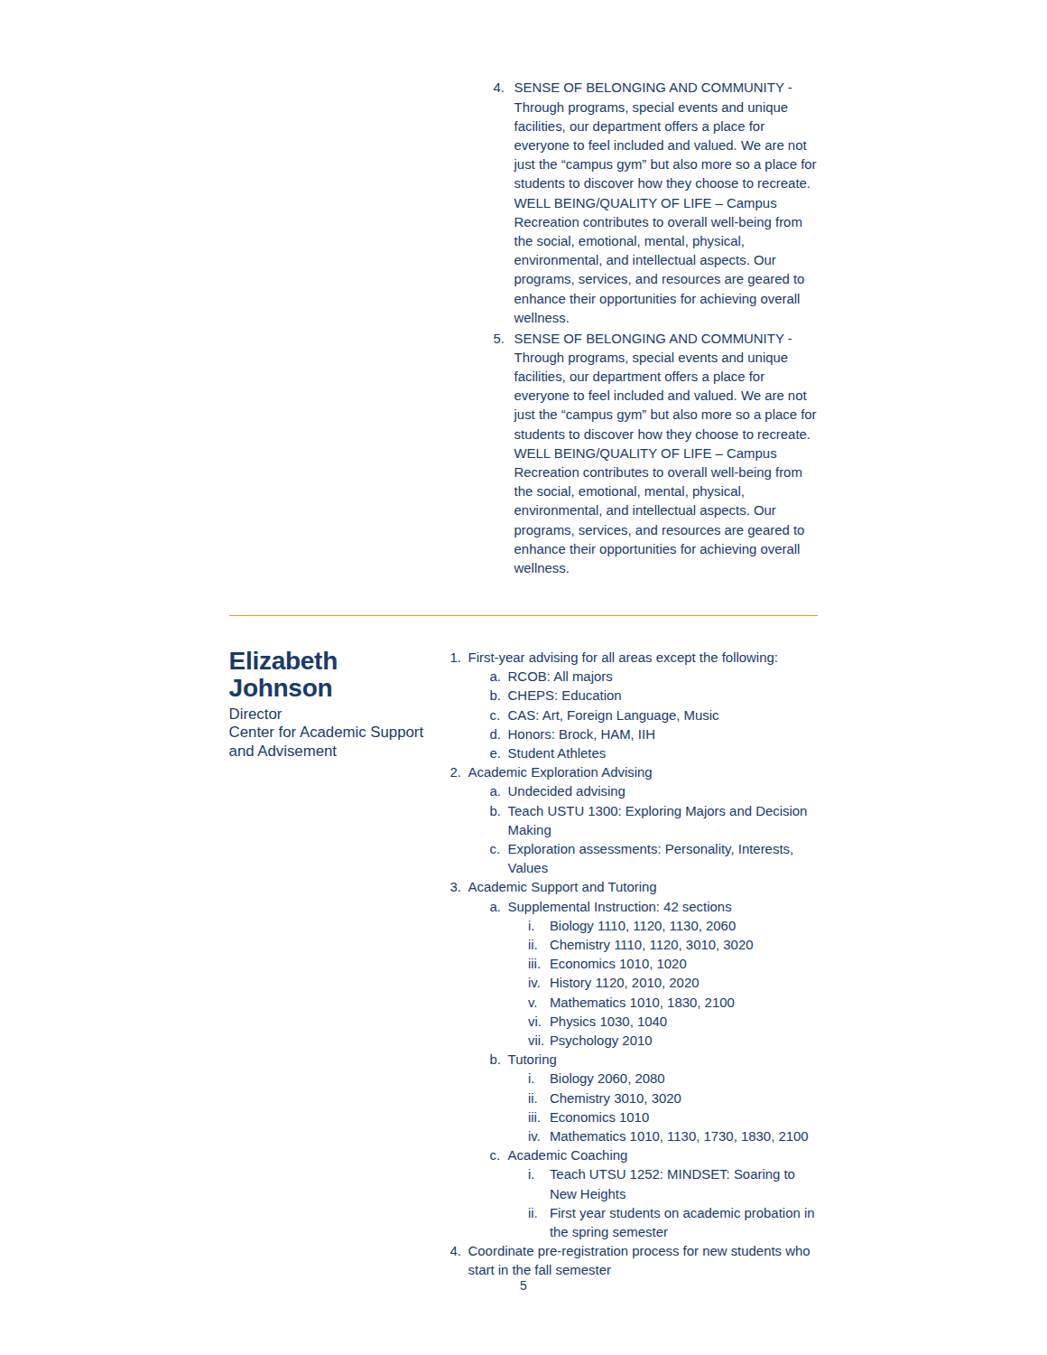4. SENSE OF BELONGING AND COMMUNITY - Through programs, special events and unique facilities, our department offers a place for everyone to feel included and valued. We are not just the “campus gym” but also more so a place for students to discover how they choose to recreate. WELL BEING/QUALITY OF LIFE – Campus Recreation contributes to overall well-being from the social, emotional, mental, physical, environmental, and intellectual aspects. Our programs, services, and resources are geared to enhance their opportunities for achieving overall wellness.
5. SENSE OF BELONGING AND COMMUNITY - Through programs, special events and unique facilities, our department offers a place for everyone to feel included and valued. We are not just the “campus gym” but also more so a place for students to discover how they choose to recreate. WELL BEING/QUALITY OF LIFE – Campus Recreation contributes to overall well-being from the social, emotional, mental, physical, environmental, and intellectual aspects. Our programs, services, and resources are geared to enhance their opportunities for achieving overall wellness.
Elizabeth Johnson
Director
Center for Academic Support and Advisement
1. First-year advising for all areas except the following:
a. RCOB: All majors
b. CHEPS: Education
c. CAS: Art, Foreign Language, Music
d. Honors: Brock, HAM, IIH
e. Student Athletes
2. Academic Exploration Advising
a. Undecided advising
b. Teach USTU 1300: Exploring Majors and Decision Making
c. Exploration assessments: Personality, Interests, Values
3. Academic Support and Tutoring
a. Supplemental Instruction: 42 sections
i. Biology 1110, 1120, 1130, 2060
ii. Chemistry 1110, 1120, 3010, 3020
iii. Economics 1010, 1020
iv. History 1120, 2010, 2020
v. Mathematics 1010, 1830, 2100
vi. Physics 1030, 1040
vii. Psychology 2010
b. Tutoring
i. Biology 2060, 2080
ii. Chemistry 3010, 3020
iii. Economics 1010
iv. Mathematics 1010, 1130, 1730, 1830, 2100
c. Academic Coaching
i. Teach UTSU 1252: MINDSET: Soaring to New Heights
ii. First year students on academic probation in the spring semester
4. Coordinate pre-registration process for new students who start in the fall semester
5